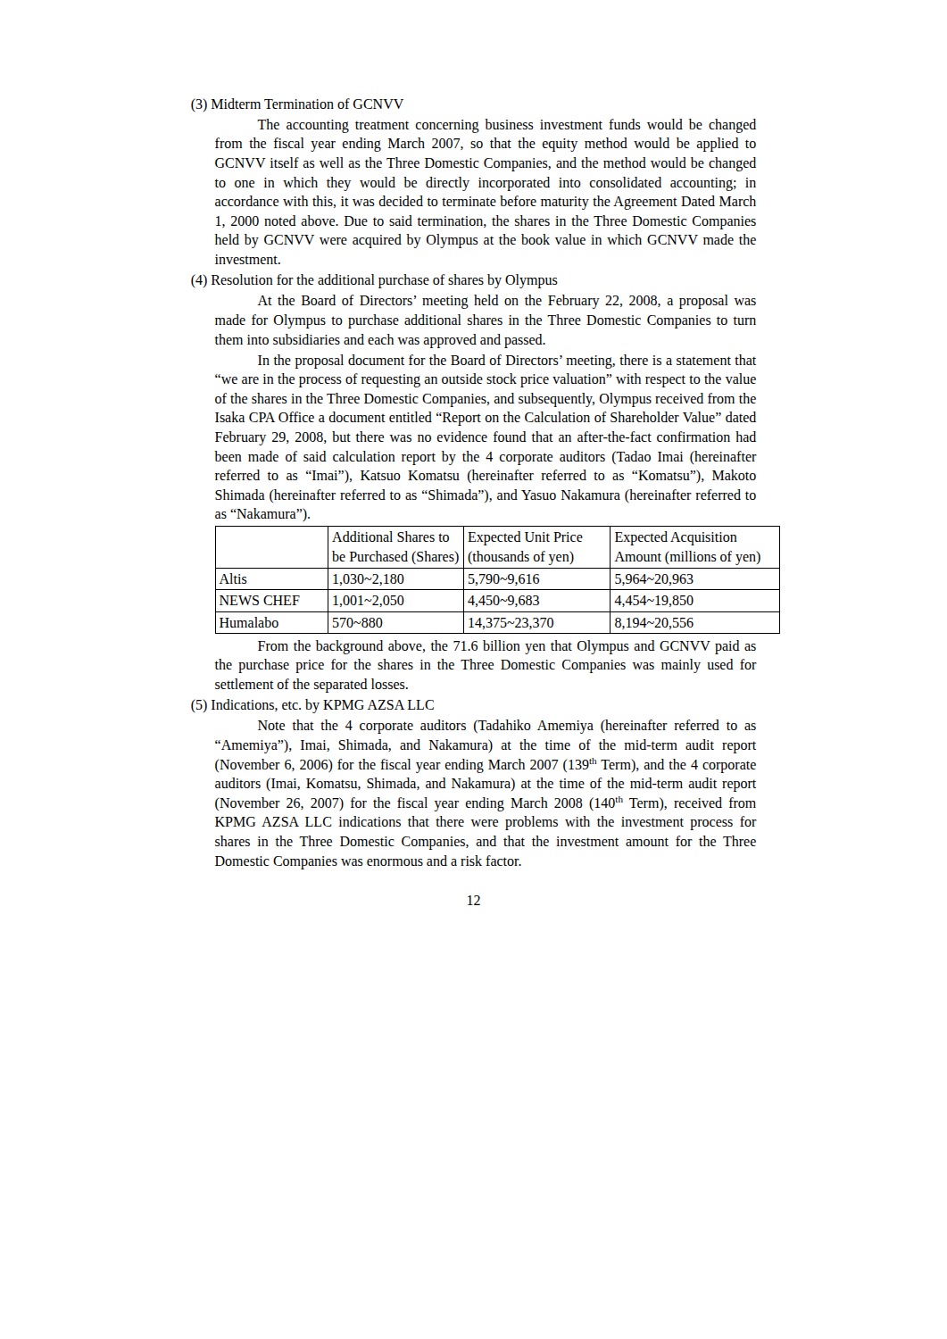(3) Midterm Termination of GCNVV
The accounting treatment concerning business investment funds would be changed from the fiscal year ending March 2007, so that the equity method would be applied to GCNVV itself as well as the Three Domestic Companies, and the method would be changed to one in which they would be directly incorporated into consolidated accounting; in accordance with this, it was decided to terminate before maturity the Agreement Dated March 1, 2000 noted above. Due to said termination, the shares in the Three Domestic Companies held by GCNVV were acquired by Olympus at the book value in which GCNVV made the investment.
(4) Resolution for the additional purchase of shares by Olympus
At the Board of Directors’ meeting held on the February 22, 2008, a proposal was made for Olympus to purchase additional shares in the Three Domestic Companies to turn them into subsidiaries and each was approved and passed.
In the proposal document for the Board of Directors’ meeting, there is a statement that “we are in the process of requesting an outside stock price valuation” with respect to the value of the shares in the Three Domestic Companies, and subsequently, Olympus received from the Isaka CPA Office a document entitled “Report on the Calculation of Shareholder Value” dated February 29, 2008, but there was no evidence found that an after-the-fact confirmation had been made of said calculation report by the 4 corporate auditors (Tadao Imai (hereinafter referred to as “Imai”), Katsuo Komatsu (hereinafter referred to as “Komatsu”), Makoto Shimada (hereinafter referred to as “Shimada”), and Yasuo Nakamura (hereinafter referred to as “Nakamura”).
| | Additional Shares to be Purchased (Shares) | Expected Unit Price (thousands of yen) | Expected Acquisition Amount (millions of yen) |
| Altis | 1,030~2,180 | 5,790~9,616 | 5,964~20,963 |
| NEWS CHEF | 1,001~2,050 | 4,450~9,683 | 4,454~19,850 |
| Humalabo | 570~880 | 14,375~23,370 | 8,194~20,556 |
From the background above, the 71.6 billion yen that Olympus and GCNVV paid as the purchase price for the shares in the Three Domestic Companies was mainly used for settlement of the separated losses.
(5) Indications, etc. by KPMG AZSA LLC
Note that the 4 corporate auditors (Tadahiko Amemiya (hereinafter referred to as “Amemiya”), Imai, Shimada, and Nakamura) at the time of the mid-term audit report (November 6, 2006) for the fiscal year ending March 2007 (139th Term), and the 4 corporate auditors (Imai, Komatsu, Shimada, and Nakamura) at the time of the mid-term audit report (November 26, 2007) for the fiscal year ending March 2008 (140th Term), received from KPMG AZSA LLC indications that there were problems with the investment process for shares in the Three Domestic Companies, and that the investment amount for the Three Domestic Companies was enormous and a risk factor.
12